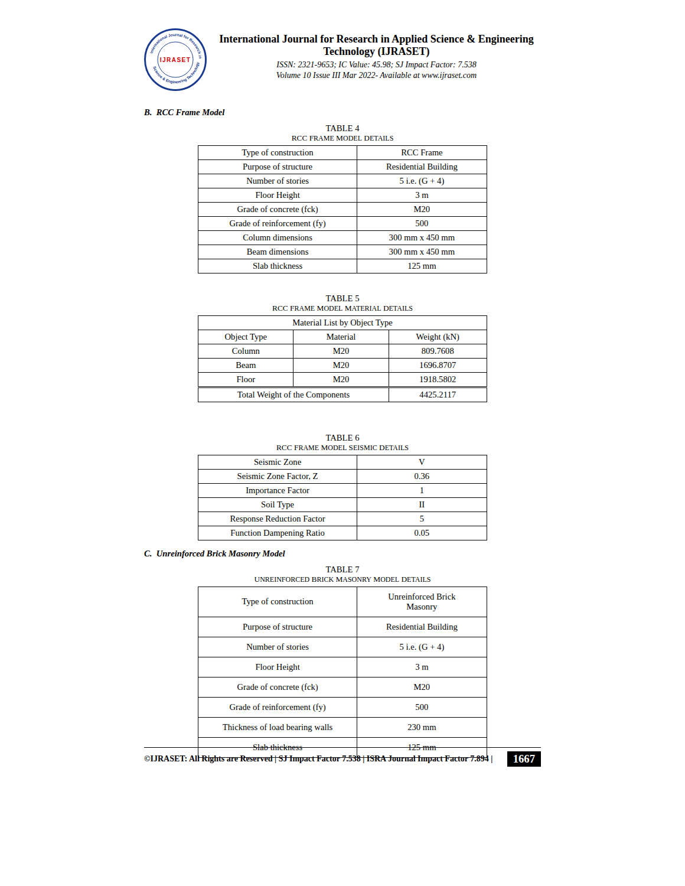International Journal for Research in Applied Science & Engineering Technology IJRASET
International Journal for Research in Applied Science & Engineering Technology (IJRASET)
ISSN: 2321-9653; IC Value: 45.98; SJ Impact Factor: 7.538
Volume 10 Issue III Mar 2022- Available at www.ijraset.com
B. RCC Frame Model
TABLE 4
RCC FRAME MODEL DETAILS
| Type of construction | RCC Frame |
| Purpose of structure | Residential Building |
| Number of stories | 5 i.e. (G + 4) |
| Floor Height | 3 m |
| Grade of concrete (fck) | M20 |
| Grade of reinforcement (fy) | 500 |
| Column dimensions | 300 mm x 450 mm |
| Beam dimensions | 300 mm x 450 mm |
| Slab thickness | 125 mm |
TABLE 5
RCC FRAME MODEL MATERIAL DETAILS
| Material List by Object Type |
| Object Type | Material | Weight (kN) |
| Column | M20 | 809.7608 |
| Beam | M20 | 1696.8707 |
| Floor | M20 | 1918.5802 |
| Total Weight of the Components | 4425.2117 |
TABLE 6
RCC FRAME MODEL SEISMIC DETAILS
| Seismic Zone | V |
| Seismic Zone Factor, Z | 0.36 |
| Importance Factor | 1 |
| Soil Type | II |
| Response Reduction Factor | 5 |
| Function Dampening Ratio | 0.05 |
C. Unreinforced Brick Masonry Model
TABLE 7
UNREINFORCED BRICK MASONRY MODEL DETAILS
| Type of construction | Unreinforced Brick Masonry |
| Purpose of structure | Residential Building |
| Number of stories | 5 i.e. (G + 4) |
| Floor Height | 3 m |
| Grade of concrete (fck) | M20 |
| Grade of reinforcement (fy) | 500 |
| Thickness of load bearing walls | 230 mm |
| Slab thickness | 125 mm |
©IJRASET: All Rights are Reserved | SJ Impact Factor 7.538 | ISRA Journal Impact Factor 7.894 |
1667